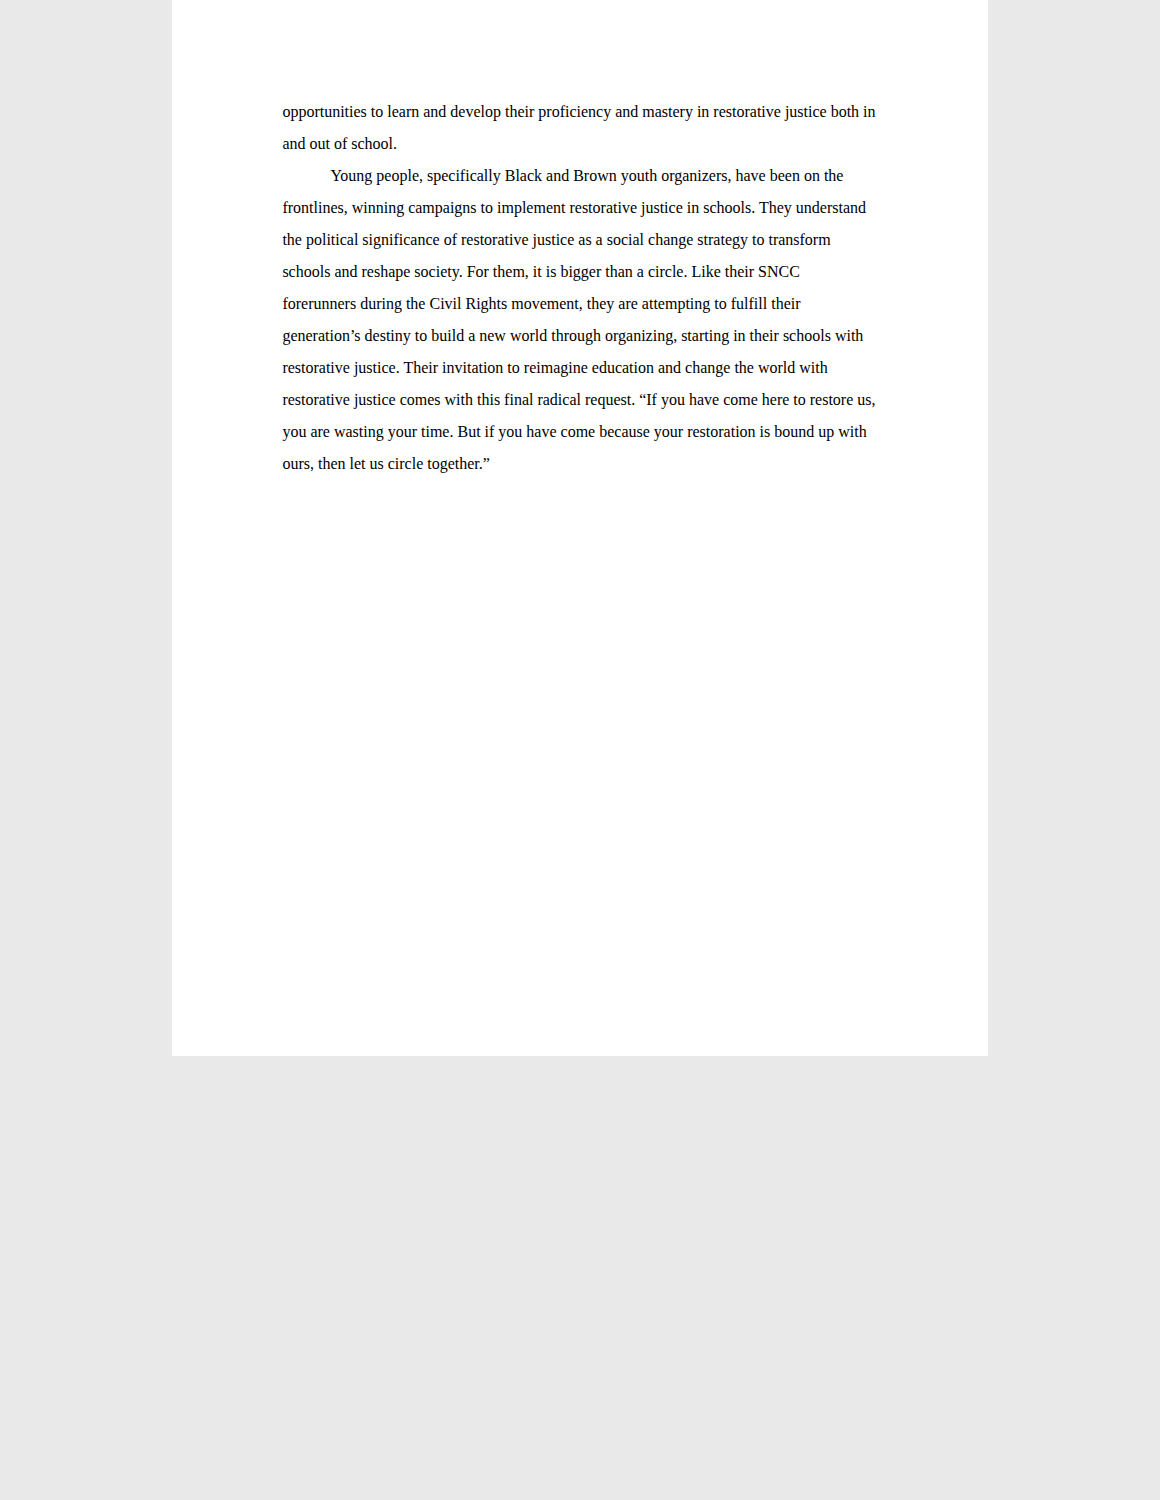opportunities to learn and develop their proficiency and mastery in restorative justice both in and out of school.
Young people, specifically Black and Brown youth organizers, have been on the frontlines, winning campaigns to implement restorative justice in schools. They understand the political significance of restorative justice as a social change strategy to transform schools and reshape society. For them, it is bigger than a circle. Like their SNCC forerunners during the Civil Rights movement, they are attempting to fulfill their generation’s destiny to build a new world through organizing, starting in their schools with restorative justice. Their invitation to reimagine education and change the world with restorative justice comes with this final radical request. “If you have come here to restore us, you are wasting your time. But if you have come because your restoration is bound up with ours, then let us circle together.”